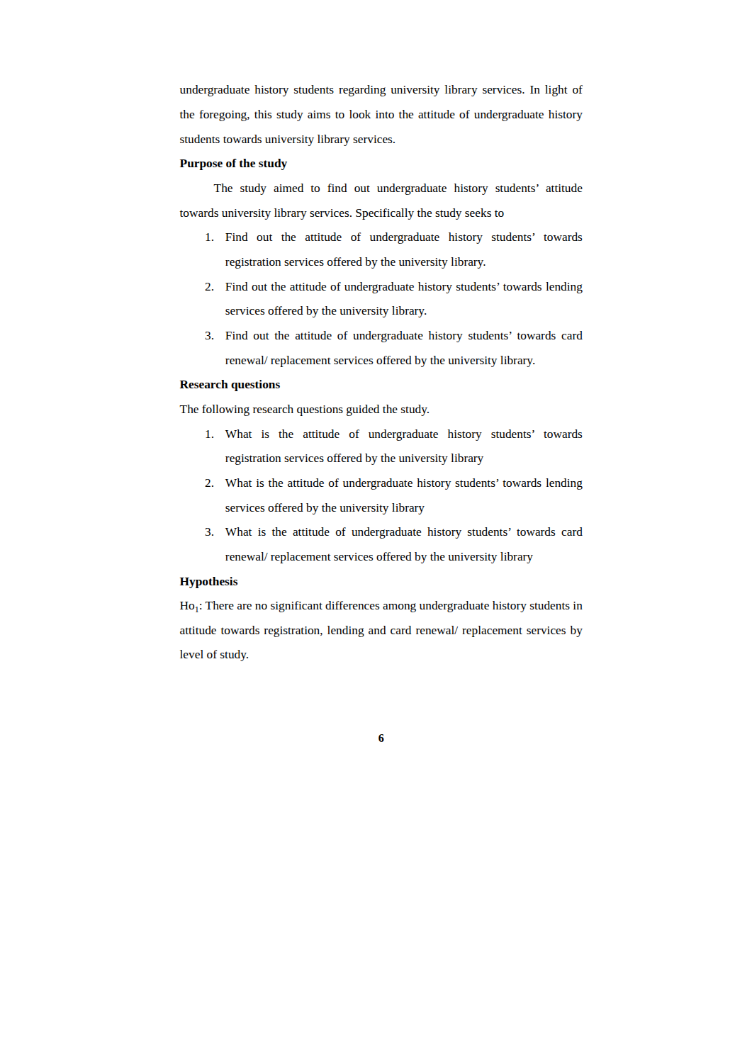undergraduate history students regarding university library services. In light of the foregoing, this study aims to look into the attitude of undergraduate history students towards university library services.
Purpose of the study
The study aimed to find out undergraduate history students’ attitude towards university library services. Specifically the study seeks to
Find out the attitude of undergraduate history students’ towards registration services offered by the university library.
Find out the attitude of undergraduate history students’ towards lending services offered by the university library.
Find out the attitude of undergraduate history students’ towards card renewal/ replacement services offered by the university library.
Research questions
The following research questions guided the study.
What is the attitude of undergraduate history students’ towards registration services offered by the university library
What is the attitude of undergraduate history students’ towards lending services offered by the university library
What is the attitude of undergraduate history students’ towards card renewal/ replacement services offered by the university library
Hypothesis
Ho1: There are no significant differences among undergraduate history students in attitude towards registration, lending and card renewal/ replacement services by level of study.
6